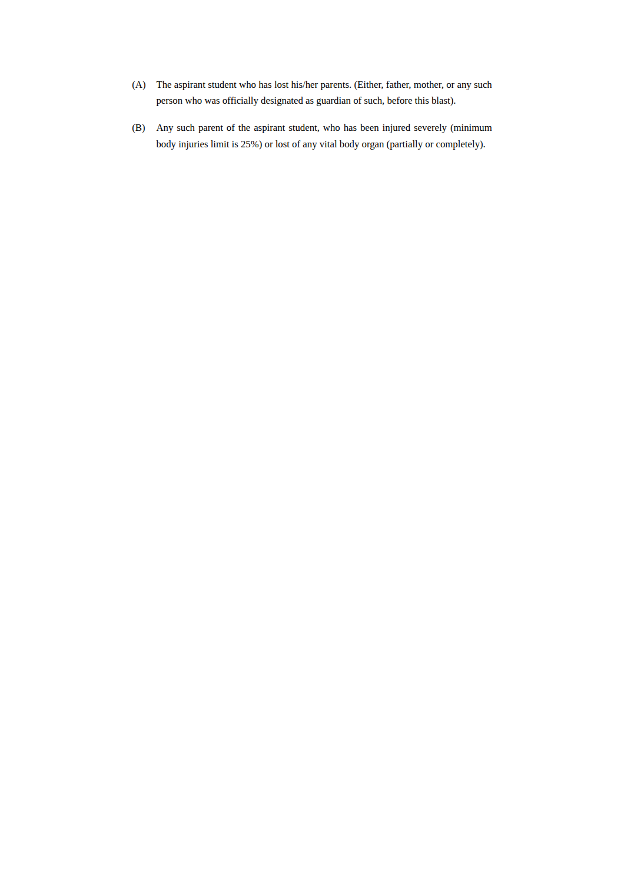(A) The aspirant student who has lost his/her parents. (Either, father, mother, or any such person who was officially designated as guardian of such, before this blast).
(B) Any such parent of the aspirant student, who has been injured severely (minimum body injuries limit is 25%) or lost of any vital body organ (partially or completely).